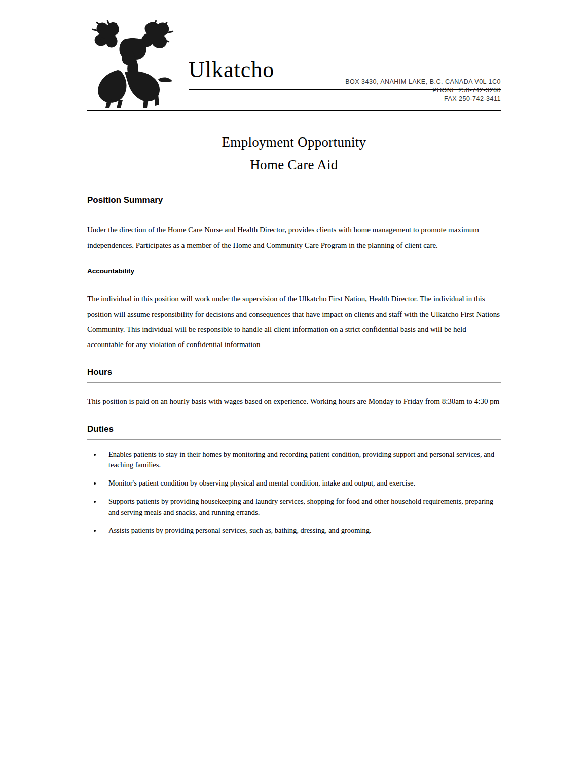Ulkatcho
BOX 3430, ANAHIM LAKE, B.C. CANADA V0L 1C0
PHONE 250-742-3260
FAX 250-742-3411
Employment Opportunity
Home Care Aid
Position Summary
Under the direction of the Home Care Nurse and Health Director, provides clients with home management to promote maximum independences. Participates as a member of the Home and Community Care Program in the planning of client care.
Accountability
The individual in this position will work under the supervision of the Ulkatcho First Nation, Health Director. The individual in this position will assume responsibility for decisions and consequences that have impact on clients and staff with the Ulkatcho First Nations Community. This individual will be responsible to handle all client information on a strict confidential basis and will be held accountable for any violation of confidential information
Hours
This position is paid on an hourly basis with wages based on experience. Working hours are Monday to Friday from 8:30am to 4:30 pm
Duties
Enables patients to stay in their homes by monitoring and recording patient condition, providing support and personal services, and teaching families.
Monitor's patient condition by observing physical and mental condition, intake and output, and exercise.
Supports patients by providing housekeeping and laundry services, shopping for food and other household requirements, preparing and serving meals and snacks, and running errands.
Assists patients by providing personal services, such as, bathing, dressing, and grooming.